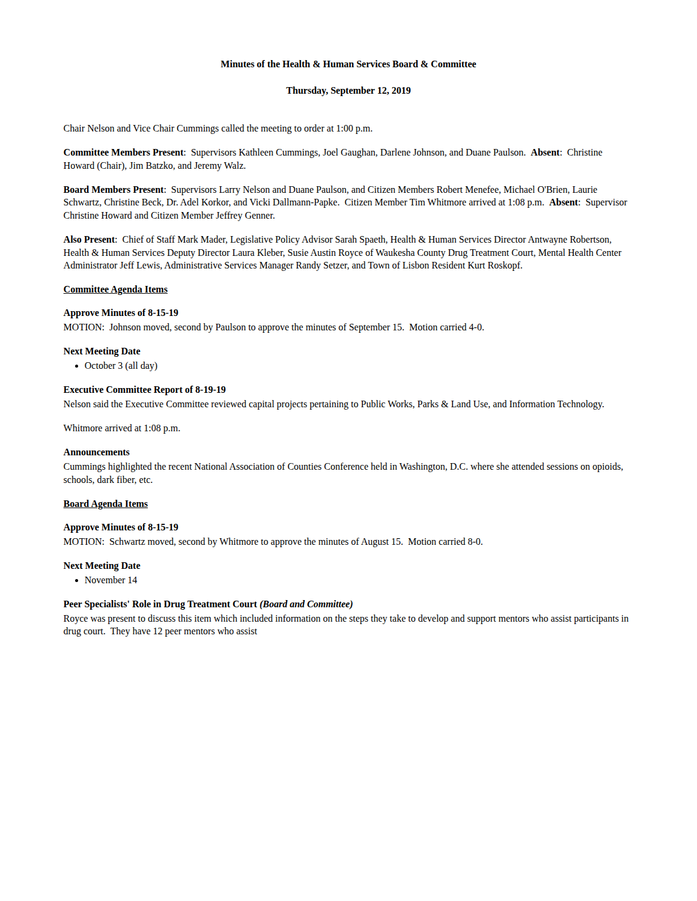Minutes of the Health & Human Services Board & Committee
Thursday, September 12, 2019
Chair Nelson and Vice Chair Cummings called the meeting to order at 1:00 p.m.
Committee Members Present: Supervisors Kathleen Cummings, Joel Gaughan, Darlene Johnson, and Duane Paulson. Absent: Christine Howard (Chair), Jim Batzko, and Jeremy Walz.
Board Members Present: Supervisors Larry Nelson and Duane Paulson, and Citizen Members Robert Menefee, Michael O'Brien, Laurie Schwartz, Christine Beck, Dr. Adel Korkor, and Vicki Dallmann-Papke. Citizen Member Tim Whitmore arrived at 1:08 p.m. Absent: Supervisor Christine Howard and Citizen Member Jeffrey Genner.
Also Present: Chief of Staff Mark Mader, Legislative Policy Advisor Sarah Spaeth, Health & Human Services Director Antwayne Robertson, Health & Human Services Deputy Director Laura Kleber, Susie Austin Royce of Waukesha County Drug Treatment Court, Mental Health Center Administrator Jeff Lewis, Administrative Services Manager Randy Setzer, and Town of Lisbon Resident Kurt Roskopf.
Committee Agenda Items
Approve Minutes of 8-15-19
MOTION: Johnson moved, second by Paulson to approve the minutes of September 15. Motion carried 4-0.
Next Meeting Date
October 3 (all day)
Executive Committee Report of 8-19-19
Nelson said the Executive Committee reviewed capital projects pertaining to Public Works, Parks & Land Use, and Information Technology.
Whitmore arrived at 1:08 p.m.
Announcements
Cummings highlighted the recent National Association of Counties Conference held in Washington, D.C. where she attended sessions on opioids, schools, dark fiber, etc.
Board Agenda Items
Approve Minutes of 8-15-19
MOTION: Schwartz moved, second by Whitmore to approve the minutes of August 15. Motion carried 8-0.
Next Meeting Date
November 14
Peer Specialists' Role in Drug Treatment Court (Board and Committee)
Royce was present to discuss this item which included information on the steps they take to develop and support mentors who assist participants in drug court. They have 12 peer mentors who assist